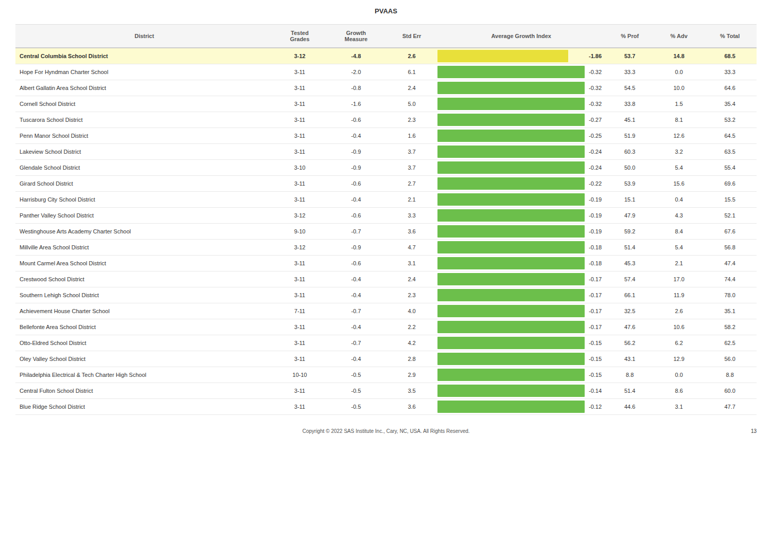PVAAS
| District | Tested Grades | Growth Measure | Std Err | Average Growth Index | % Prof | % Adv | % Total |
| --- | --- | --- | --- | --- | --- | --- | --- |
| Central Columbia School District | 3-12 | -4.8 | 2.6 | -1.86 | 53.7 | 14.8 | 68.5 |
| Hope For Hyndman Charter School | 3-11 | -2.0 | 6.1 | -0.32 | 33.3 | 0.0 | 33.3 |
| Albert Gallatin Area School District | 3-11 | -0.8 | 2.4 | -0.32 | 54.5 | 10.0 | 64.6 |
| Cornell School District | 3-11 | -1.6 | 5.0 | -0.32 | 33.8 | 1.5 | 35.4 |
| Tuscarora School District | 3-11 | -0.6 | 2.3 | -0.27 | 45.1 | 8.1 | 53.2 |
| Penn Manor School District | 3-11 | -0.4 | 1.6 | -0.25 | 51.9 | 12.6 | 64.5 |
| Lakeview School District | 3-11 | -0.9 | 3.7 | -0.24 | 60.3 | 3.2 | 63.5 |
| Glendale School District | 3-10 | -0.9 | 3.7 | -0.24 | 50.0 | 5.4 | 55.4 |
| Girard School District | 3-11 | -0.6 | 2.7 | -0.22 | 53.9 | 15.6 | 69.6 |
| Harrisburg City School District | 3-11 | -0.4 | 2.1 | -0.19 | 15.1 | 0.4 | 15.5 |
| Panther Valley School District | 3-12 | -0.6 | 3.3 | -0.19 | 47.9 | 4.3 | 52.1 |
| Westinghouse Arts Academy Charter School | 9-10 | -0.7 | 3.6 | -0.19 | 59.2 | 8.4 | 67.6 |
| Millville Area School District | 3-12 | -0.9 | 4.7 | -0.18 | 51.4 | 5.4 | 56.8 |
| Mount Carmel Area School District | 3-11 | -0.6 | 3.1 | -0.18 | 45.3 | 2.1 | 47.4 |
| Crestwood School District | 3-11 | -0.4 | 2.4 | -0.17 | 57.4 | 17.0 | 74.4 |
| Southern Lehigh School District | 3-11 | -0.4 | 2.3 | -0.17 | 66.1 | 11.9 | 78.0 |
| Achievement House Charter School | 7-11 | -0.7 | 4.0 | -0.17 | 32.5 | 2.6 | 35.1 |
| Bellefonte Area School District | 3-11 | -0.4 | 2.2 | -0.17 | 47.6 | 10.6 | 58.2 |
| Otto-Eldred School District | 3-11 | -0.7 | 4.2 | -0.15 | 56.2 | 6.2 | 62.5 |
| Oley Valley School District | 3-11 | -0.4 | 2.8 | -0.15 | 43.1 | 12.9 | 56.0 |
| Philadelphia Electrical & Tech Charter High School | 10-10 | -0.5 | 2.9 | -0.15 | 8.8 | 0.0 | 8.8 |
| Central Fulton School District | 3-11 | -0.5 | 3.5 | -0.14 | 51.4 | 8.6 | 60.0 |
| Blue Ridge School District | 3-11 | -0.5 | 3.6 | -0.12 | 44.6 | 3.1 | 47.7 |
Copyright © 2022 SAS Institute Inc., Cary, NC, USA. All Rights Reserved. 13